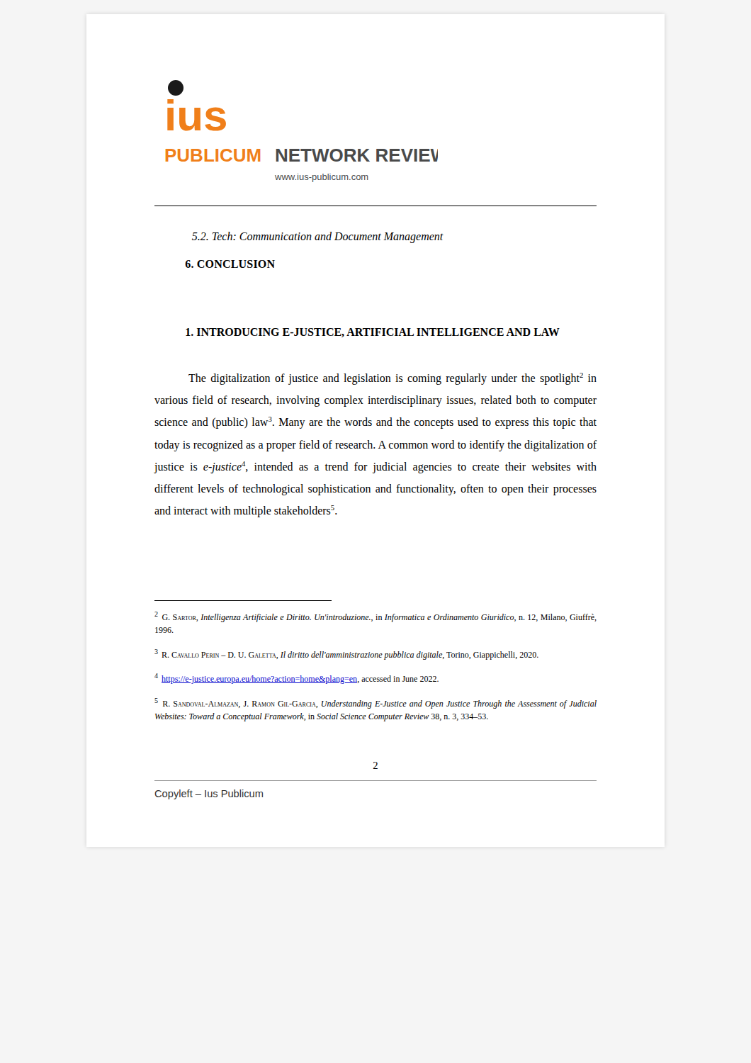ius PUBLICUM NETWORK REVIEW www.ius-publicum.com
5.2. Tech: Communication and Document Management
6. CONCLUSION
1. INTRODUCING E-JUSTICE, ARTIFICIAL INTELLIGENCE AND LAW
The digitalization of justice and legislation is coming regularly under the spotlight2 in various field of research, involving complex interdisciplinary issues, related both to computer science and (public) law3. Many are the words and the concepts used to express this topic that today is recognized as a proper field of research. A common word to identify the digitalization of justice is e-justice4, intended as a trend for judicial agencies to create their websites with different levels of technological sophistication and functionality, often to open their processes and interact with multiple stakeholders5.
2 G. Sartor, Intelligenza Artificiale e Diritto. Un'introduzione., in Informatica e Ordinamento Giuridico, n. 12, Milano, Giuffrè, 1996.
3 R. Cavallo Perin – D. U. Galetta, Il diritto dell'amministrazione pubblica digitale, Torino, Giappichelli, 2020.
4 https://e-justice.europa.eu/home?action=home&plang=en, accessed in June 2022.
5 R. Sandoval-Almazan, J. Ramon Gil-Garcia, Understanding E-Justice and Open Justice Through the Assessment of Judicial Websites: Toward a Conceptual Framework, in Social Science Computer Review 38, n. 3, 334–53.
2
Copyleft – Ius Publicum